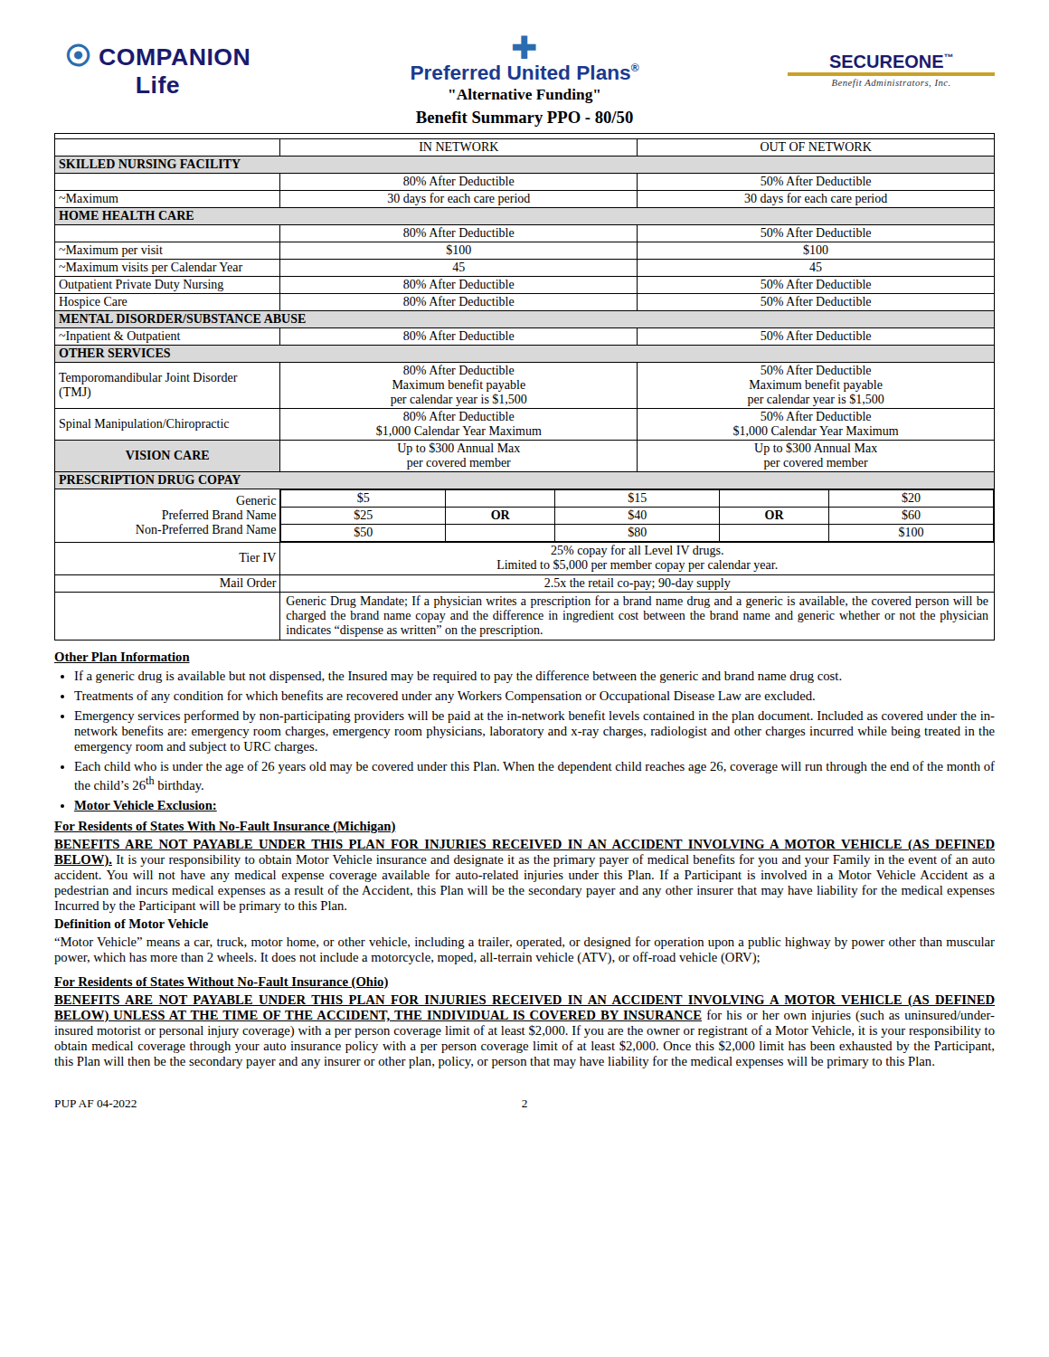⦿ COMPANION Life
✚
Preferred United Plans®
"Alternative Funding"
SECUREONE™
Benefit Administrators, Inc.
Benefit Summary PPO - 80/50
| | IN NETWORK | OUT OF NETWORK |
| --- | --- | --- |
| SKILLED NURSING FACILITY |
| | 80% After Deductible | 50% After Deductible |
| ~Maximum | 30 days for each care period | 30 days for each care period |
| HOME HEALTH CARE |
| | 80% After Deductible | 50% After Deductible |
| ~Maximum per visit | $100 | $100 |
| ~Maximum visits per Calendar Year | 45 | 45 |
| Outpatient Private Duty Nursing | 80% After Deductible | 50% After Deductible |
| Hospice Care | 80% After Deductible | 50% After Deductible |
| MENTAL DISORDER/SUBSTANCE ABUSE |
| ~Inpatient & Outpatient | 80% After Deductible | 50% After Deductible |
| OTHER SERVICES |
| Temporomandibular Joint Disorder (TMJ) | 80% After Deductible Maximum benefit payable per calendar year is $1,500 | 50% After Deductible Maximum benefit payable per calendar year is $1,500 |
| Spinal Manipulation/Chiropractic | 80% After Deductible $1,000 Calendar Year Maximum | 50% After Deductible $1,000 Calendar Year Maximum |
| VISION CARE | Up to $300 Annual Max per covered member | Up to $300 Annual Max per covered member |
| PRESCRIPTION DRUG COPAY |
| Generic Preferred Brand Name Non-Preferred Brand Name | / $5 / / $15 / / $20 / / $25 / OR / $40 / OR / $60 / / $50 / / $80 / / $100 / |
| Tier IV | 25% copay for all Level IV drugs. Limited to $5,000 per member copay per calendar year. |
| Mail Order | 2.5x the retail co-pay; 90-day supply |
| | Generic Drug Mandate; If a physician writes a prescription for a brand name drug and a generic is available, the covered person will be charged the brand name copay and the difference in ingredient cost between the brand name and generic whether or not the physician indicates “dispense as written” on the prescription. |
Other Plan Information
If a generic drug is available but not dispensed, the Insured may be required to pay the difference between the generic and brand name drug cost.
Treatments of any condition for which benefits are recovered under any Workers Compensation or Occupational Disease Law are excluded.
Emergency services performed by non-participating providers will be paid at the in-network benefit levels contained in the plan document. Included as covered under the in-network benefits are: emergency room charges, emergency room physicians, laboratory and x-ray charges, radiologist and other charges incurred while being treated in the emergency room and subject to URC charges.
Each child who is under the age of 26 years old may be covered under this Plan. When the dependent child reaches age 26, coverage will run through the end of the month of the child’s 26th birthday.
Motor Vehicle Exclusion:
For Residents of States With No-Fault Insurance (Michigan)
BENEFITS ARE NOT PAYABLE UNDER THIS PLAN FOR INJURIES RECEIVED IN AN ACCIDENT INVOLVING A MOTOR VEHICLE (AS DEFINED BELOW). It is your responsibility to obtain Motor Vehicle insurance and designate it as the primary payer of medical benefits for you and your Family in the event of an auto accident. You will not have any medical expense coverage available for auto-related injuries under this Plan. If a Participant is involved in a Motor Vehicle Accident as a pedestrian and incurs medical expenses as a result of the Accident, this Plan will be the secondary payer and any other insurer that may have liability for the medical expenses Incurred by the Participant will be primary to this Plan.
Definition of Motor Vehicle
“Motor Vehicle” means a car, truck, motor home, or other vehicle, including a trailer, operated, or designed for operation upon a public highway by power other than muscular power, which has more than 2 wheels. It does not include a motorcycle, moped, all-terrain vehicle (ATV), or off-road vehicle (ORV);
For Residents of States Without No-Fault Insurance (Ohio)
BENEFITS ARE NOT PAYABLE UNDER THIS PLAN FOR INJURIES RECEIVED IN AN ACCIDENT INVOLVING A MOTOR VEHICLE (AS DEFINED BELOW) UNLESS AT THE TIME OF THE ACCIDENT, THE INDIVIDUAL IS COVERED BY INSURANCE for his or her own injuries (such as uninsured/under-insured motorist or personal injury coverage) with a per person coverage limit of at least $2,000. If you are the owner or registrant of a Motor Vehicle, it is your responsibility to obtain medical coverage through your auto insurance policy with a per person coverage limit of at least $2,000. Once this $2,000 limit has been exhausted by the Participant, this Plan will then be the secondary payer and any insurer or other plan, policy, or person that may have liability for the medical expenses will be primary to this Plan.
PUP AF 04-2022
2